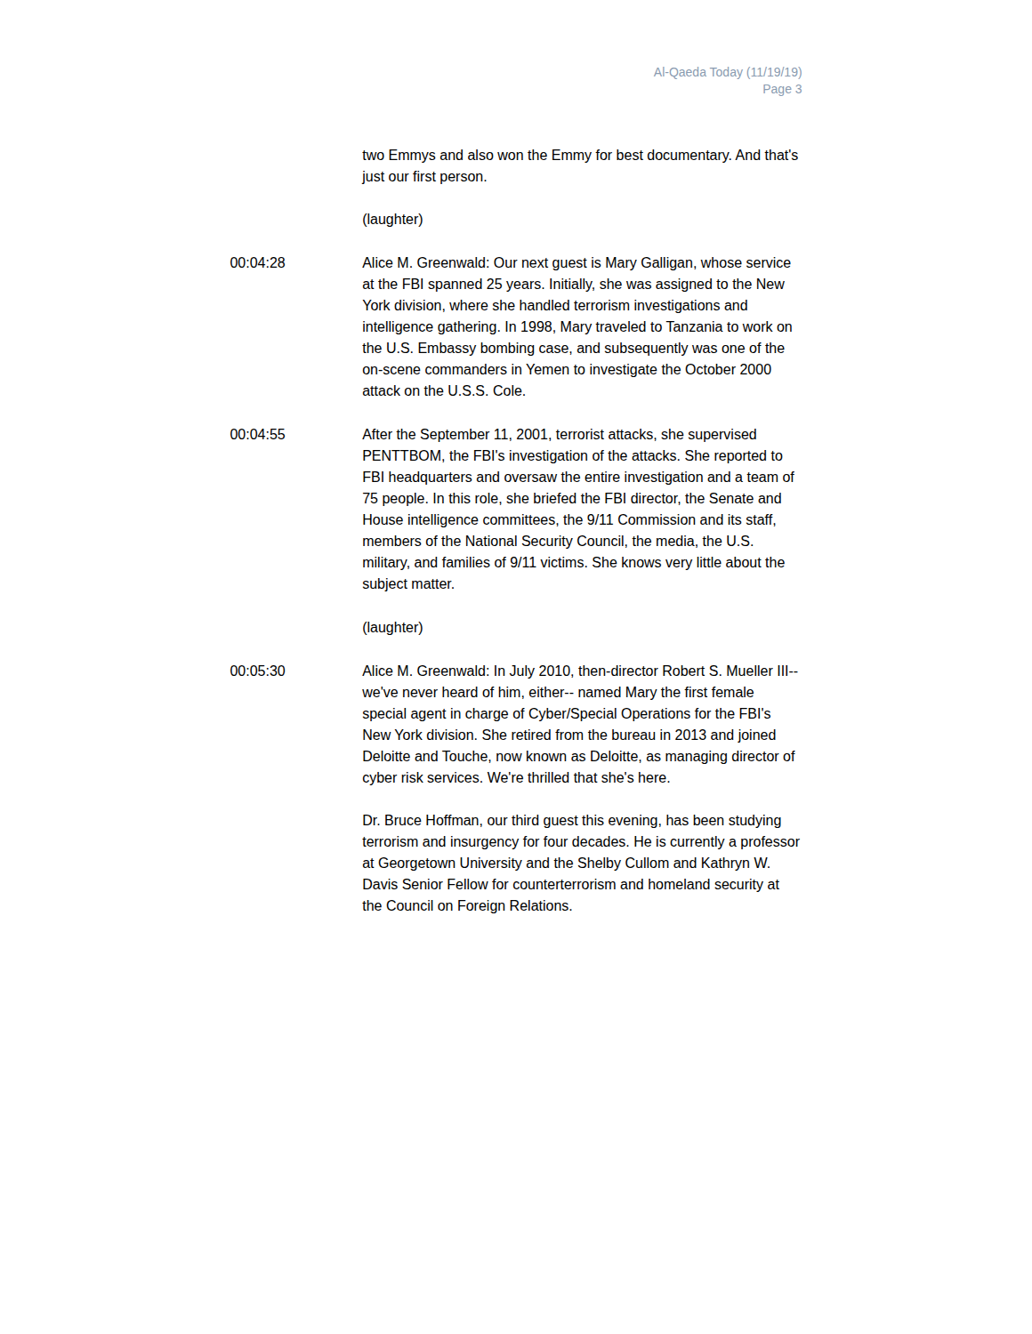Al-Qaeda Today (11/19/19) Page 3
| | two Emmys and also won the Emmy for best documentary. And that's just our first person. |
| | (laughter) |
| 00:04:28 | Alice M. Greenwald: Our next guest is Mary Galligan, whose service at the FBI spanned 25 years. Initially, she was assigned to the New York division, where she handled terrorism investigations and intelligence gathering. In 1998, Mary traveled to Tanzania to work on the U.S. Embassy bombing case, and subsequently was one of the on-scene commanders in Yemen to investigate the October 2000 attack on the U.S.S. Cole. |
| 00:04:55 | After the September 11, 2001, terrorist attacks, she supervised PENTTBOM, the FBI's investigation of the attacks. She reported to FBI headquarters and oversaw the entire investigation and a team of 75 people. In this role, she briefed the FBI director, the Senate and House intelligence committees, the 9/11 Commission and its staff, members of the National Security Council, the media, the U.S. military, and families of 9/11 victims. She knows very little about the subject matter. |
| | (laughter) |
| 00:05:30 | Alice M. Greenwald: In July 2010, then-director Robert S. Mueller III-- we've never heard of him, either-- named Mary the first female special agent in charge of Cyber/Special Operations for the FBI's New York division. She retired from the bureau in 2013 and joined Deloitte and Touche, now known as Deloitte, as managing director of cyber risk services. We're thrilled that she's here. |
| | Dr. Bruce Hoffman, our third guest this evening, has been studying terrorism and insurgency for four decades. He is currently a professor at Georgetown University and the Shelby Cullom and Kathryn W. Davis Senior Fellow for counterterrorism and homeland security at the Council on Foreign Relations. |